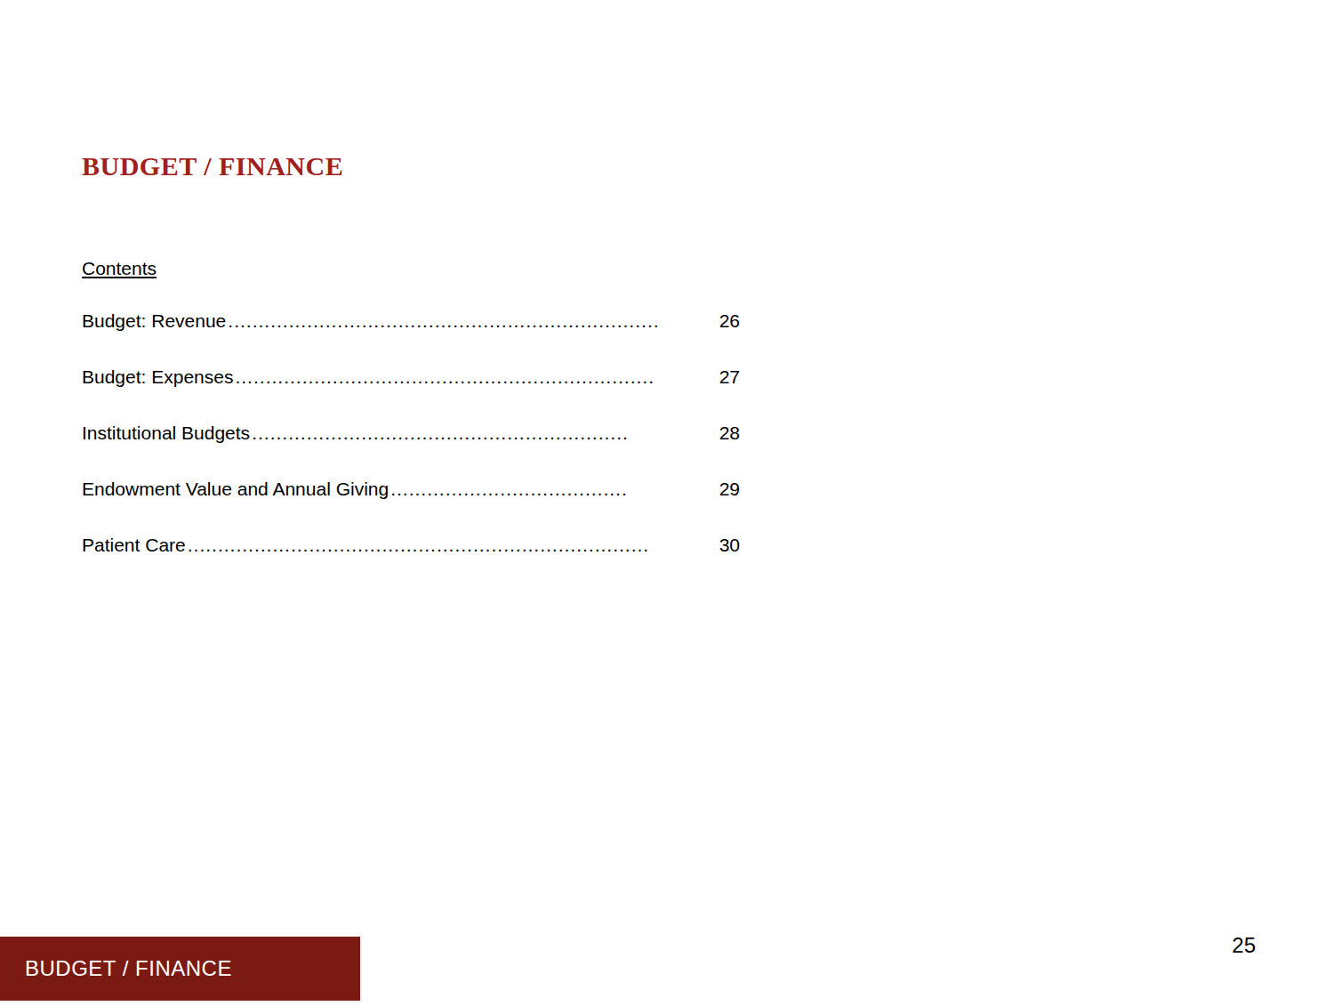BUDGET / FINANCE
Contents
Budget: Revenue ....................................................................... 26
Budget: Expenses ..................................................................... 27
Institutional Budgets .............................................................. 28
Endowment Value and Annual Giving ....................................... 29
Patient Care ............................................................................ 30
BUDGET / FINANCE
25